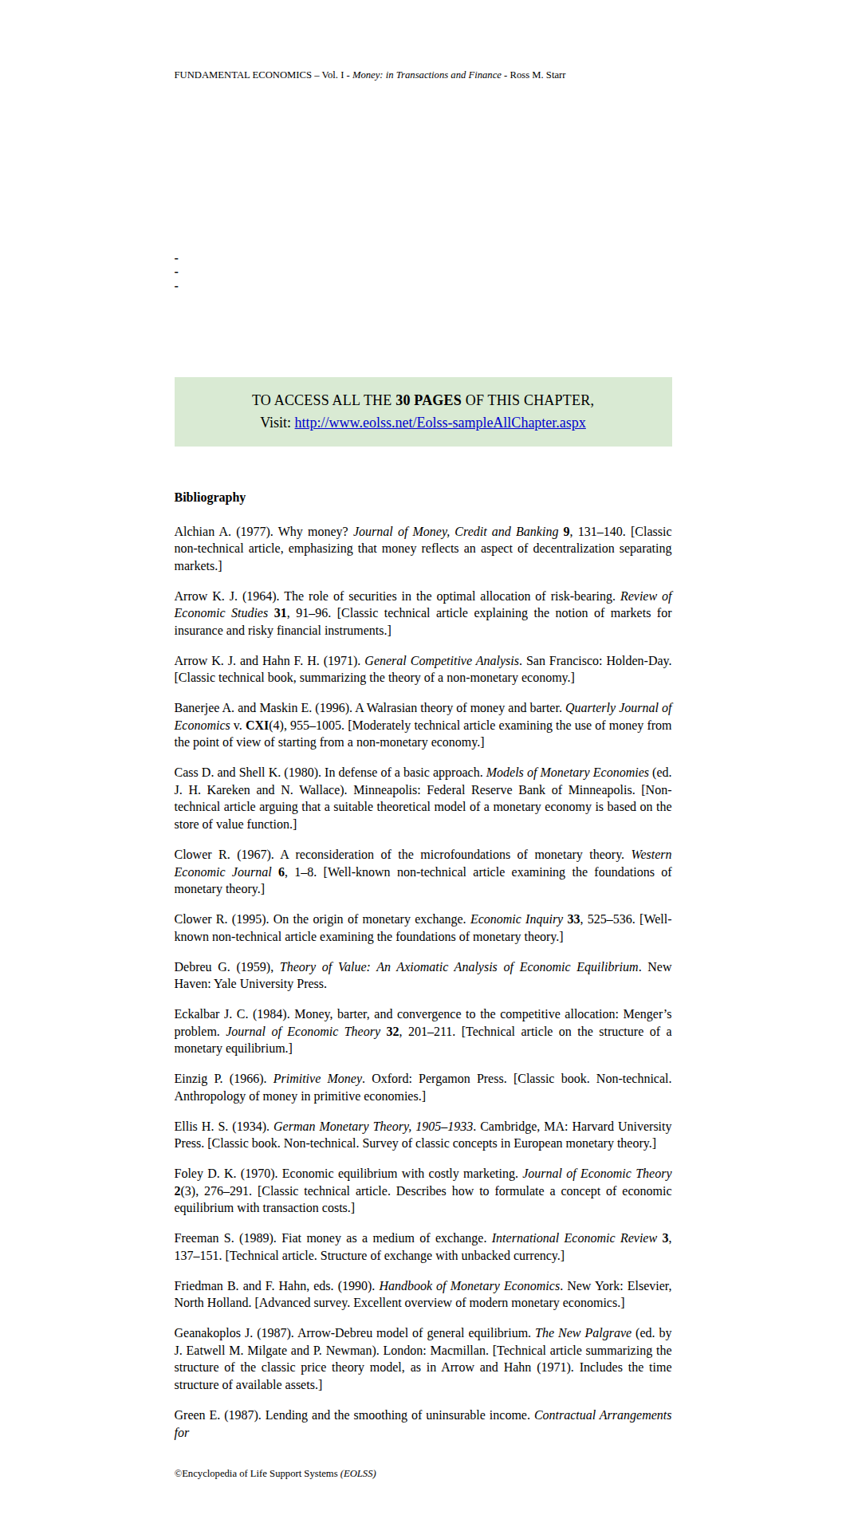FUNDAMENTAL ECONOMICS – Vol. I - Money: in Transactions and Finance - Ross M. Starr
-
-
-
TO ACCESS ALL THE 30 PAGES OF THIS CHAPTER,
Visit: http://www.eolss.net/Eolss-sampleAllChapter.aspx
Bibliography
Alchian A. (1977). Why money? Journal of Money, Credit and Banking 9, 131–140. [Classic non-technical article, emphasizing that money reflects an aspect of decentralization separating markets.]
Arrow K. J. (1964). The role of securities in the optimal allocation of risk-bearing. Review of Economic Studies 31, 91–96. [Classic technical article explaining the notion of markets for insurance and risky financial instruments.]
Arrow K. J. and Hahn F. H. (1971). General Competitive Analysis. San Francisco: Holden-Day. [Classic technical book, summarizing the theory of a non-monetary economy.]
Banerjee A. and Maskin E. (1996). A Walrasian theory of money and barter. Quarterly Journal of Economics v. CXI(4), 955–1005. [Moderately technical article examining the use of money from the point of view of starting from a non-monetary economy.]
Cass D. and Shell K. (1980). In defense of a basic approach. Models of Monetary Economies (ed. J. H. Kareken and N. Wallace). Minneapolis: Federal Reserve Bank of Minneapolis. [Non-technical article arguing that a suitable theoretical model of a monetary economy is based on the store of value function.]
Clower R. (1967). A reconsideration of the microfoundations of monetary theory. Western Economic Journal 6, 1–8. [Well-known non-technical article examining the foundations of monetary theory.]
Clower R. (1995). On the origin of monetary exchange. Economic Inquiry 33, 525–536. [Well-known non-technical article examining the foundations of monetary theory.]
Debreu G. (1959), Theory of Value: An Axiomatic Analysis of Economic Equilibrium. New Haven: Yale University Press.
Eckalbar J. C. (1984). Money, barter, and convergence to the competitive allocation: Menger’s problem. Journal of Economic Theory 32, 201–211. [Technical article on the structure of a monetary equilibrium.]
Einzig P. (1966). Primitive Money. Oxford: Pergamon Press. [Classic book. Non-technical. Anthropology of money in primitive economies.]
Ellis H. S. (1934). German Monetary Theory, 1905–1933. Cambridge, MA: Harvard University Press. [Classic book. Non-technical. Survey of classic concepts in European monetary theory.]
Foley D. K. (1970). Economic equilibrium with costly marketing. Journal of Economic Theory 2(3), 276–291. [Classic technical article. Describes how to formulate a concept of economic equilibrium with transaction costs.]
Freeman S. (1989). Fiat money as a medium of exchange. International Economic Review 3, 137–151. [Technical article. Structure of exchange with unbacked currency.]
Friedman B. and F. Hahn, eds. (1990). Handbook of Monetary Economics. New York: Elsevier, North Holland. [Advanced survey. Excellent overview of modern monetary economics.]
Geanakoplos J. (1987). Arrow-Debreu model of general equilibrium. The New Palgrave (ed. by J. Eatwell M. Milgate and P. Newman). London: Macmillan. [Technical article summarizing the structure of the classic price theory model, as in Arrow and Hahn (1971). Includes the time structure of available assets.]
Green E. (1987). Lending and the smoothing of uninsurable income. Contractual Arrangements for
©Encyclopedia of Life Support Systems (EOLSS)